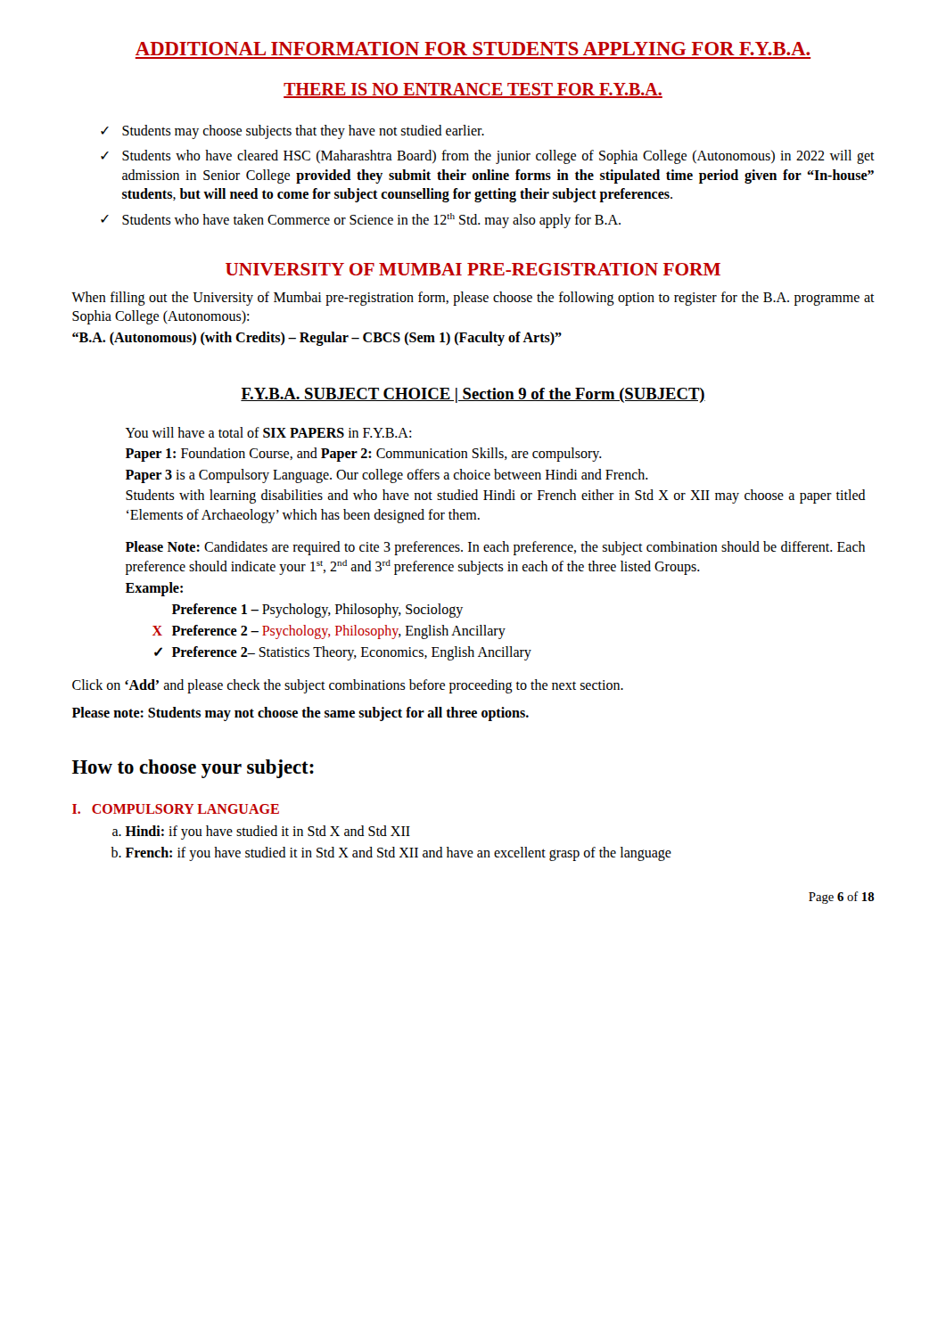ADDITIONAL INFORMATION FOR STUDENTS APPLYING FOR F.Y.B.A.
THERE IS NO ENTRANCE TEST FOR F.Y.B.A.
Students may choose subjects that they have not studied earlier.
Students who have cleared HSC (Maharashtra Board) from the junior college of Sophia College (Autonomous) in 2022 will get admission in Senior College provided they submit their online forms in the stipulated time period given for “In-house” students, but will need to come for subject counselling for getting their subject preferences.
Students who have taken Commerce or Science in the 12th Std. may also apply for B.A.
UNIVERSITY OF MUMBAI PRE-REGISTRATION FORM
When filling out the University of Mumbai pre-registration form, please choose the following option to register for the B.A. programme at Sophia College (Autonomous):
“B.A. (Autonomous) (with Credits) – Regular – CBCS (Sem 1) (Faculty of Arts)”
F.Y.B.A. SUBJECT CHOICE | Section 9 of the Form (SUBJECT)
You will have a total of SIX PAPERS in F.Y.B.A:
Paper 1: Foundation Course, and Paper 2: Communication Skills, are compulsory.
Paper 3 is a Compulsory Language. Our college offers a choice between Hindi and French.
Students with learning disabilities and who have not studied Hindi or French either in Std X or XII may choose a paper titled ‘Elements of Archaeology’ which has been designed for them.
Please Note: Candidates are required to cite 3 preferences. In each preference, the subject combination should be different. Each preference should indicate your 1st, 2nd and 3rd preference subjects in each of the three listed Groups.
Example:
Preference 1 – Psychology, Philosophy, Sociology
XPreference 2 – Psychology, Philosophy, English Ancillary
✓Preference 2– Statistics Theory, Economics, English Ancillary
Click on ‘Add’ and please check the subject combinations before proceeding to the next section.
Please note: Students may not choose the same subject for all three options.
How to choose your subject:
I. COMPULSORY LANGUAGE
Hindi: if you have studied it in Std X and Std XII
French: if you have studied it in Std X and Std XII and have an excellent grasp of the language
Page 6 of 18